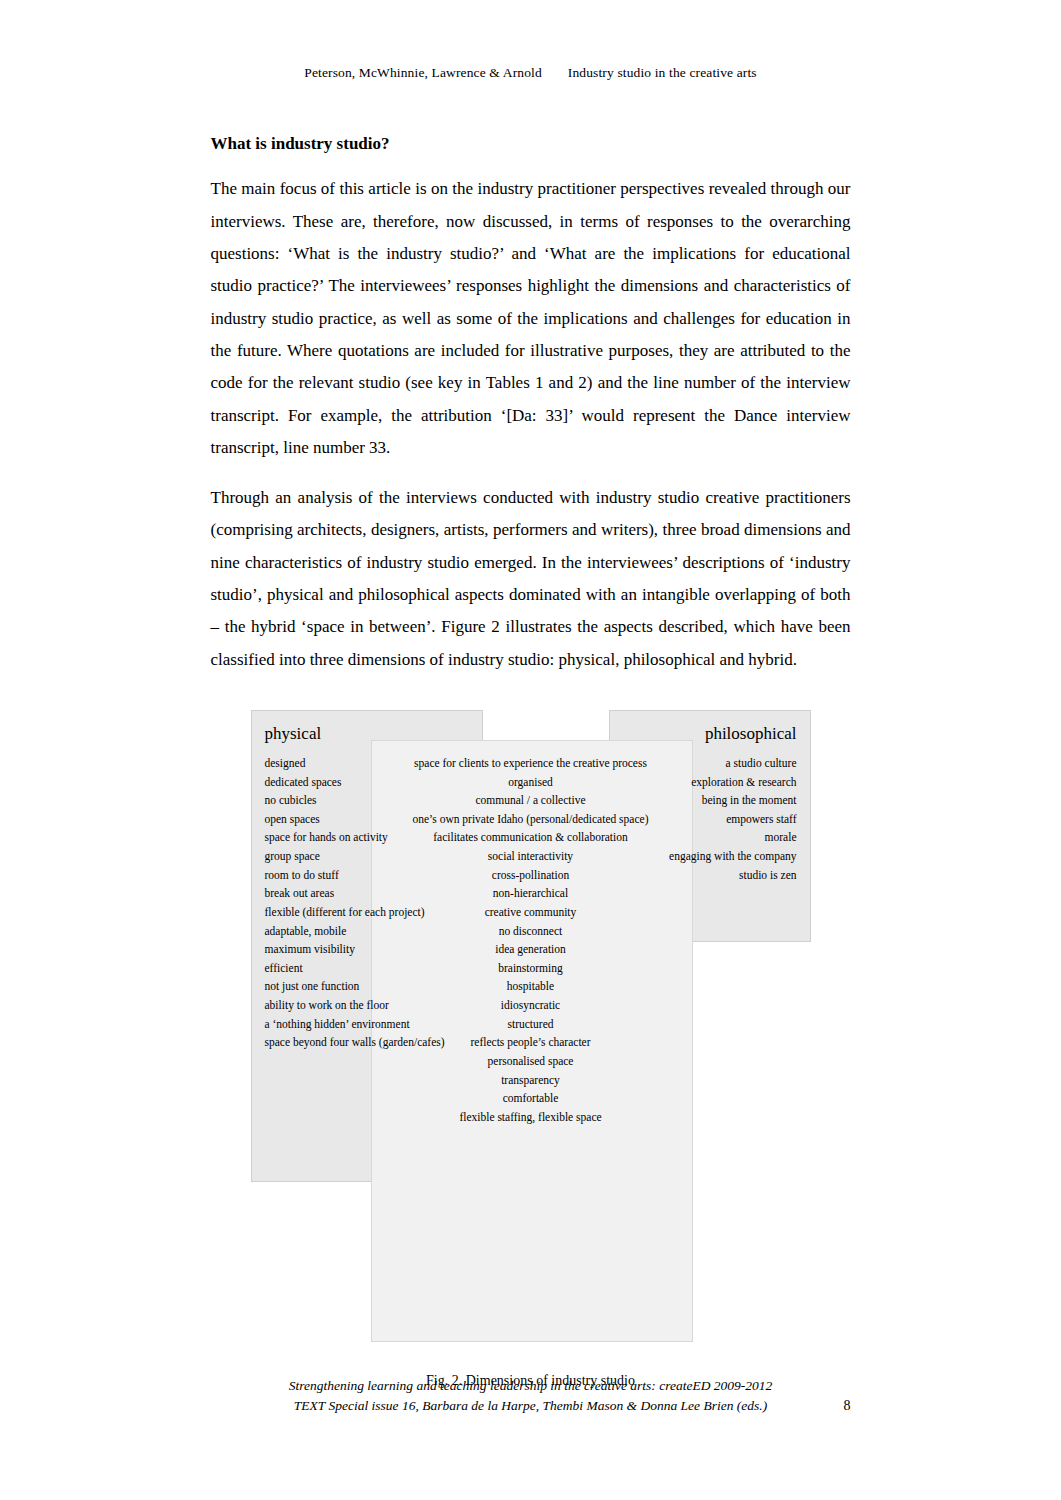Peterson, McWhinnie, Lawrence & Arnold Industry studio in the creative arts
What is industry studio?
The main focus of this article is on the industry practitioner perspectives revealed through our interviews. These are, therefore, now discussed, in terms of responses to the overarching questions: ‘What is the industry studio?’ and ‘What are the implications for educational studio practice?’ The interviewees’ responses highlight the dimensions and characteristics of industry studio practice, as well as some of the implications and challenges for education in the future. Where quotations are included for illustrative purposes, they are attributed to the code for the relevant studio (see key in Tables 1 and 2) and the line number of the interview transcript. For example, the attribution ‘[Da: 33]’ would represent the Dance interview transcript, line number 33.
Through an analysis of the interviews conducted with industry studio creative practitioners (comprising architects, designers, artists, performers and writers), three broad dimensions and nine characteristics of industry studio emerged. In the interviewees’ descriptions of ‘industry studio’, physical and philosophical aspects dominated with an intangible overlapping of both – the hybrid ‘space in between’. Figure 2 illustrates the aspects described, which have been classified into three dimensions of industry studio: physical, philosophical and hybrid.
physical
philosophical
designed
dedicated spaces
no cubicles
open spaces
space for hands on activity
group space
room to do stuff
break out areas
flexible (different for each project)
adaptable, mobile
maximum visibility
efficient
not just one function
ability to work on the floor
a ‘nothing hidden’ environment
space beyond four walls (garden/cafes)
a studio culture
exploration & research
being in the moment
empowers staff
morale
engaging with the company
studio is zen
space for clients to experience the creative process
organised
communal / a collective
one’s own private Idaho (personal/dedicated space)
facilitates communication & collaboration
social interactivity
cross-pollination
non-hierarchical
creative community
no disconnect
idea generation
brainstorming
hospitable
idiosyncratic
structured
reflects people’s character
personalised space
transparency
comfortable
flexible staffing, flexible space
Fig. 2. Dimensions of industry studio
Strengthening learning and teaching leadership in the creative arts: createED 2009-2012
TEXT Special issue 16, Barbara de la Harpe, Thembi Mason & Donna Lee Brien (eds.) 8